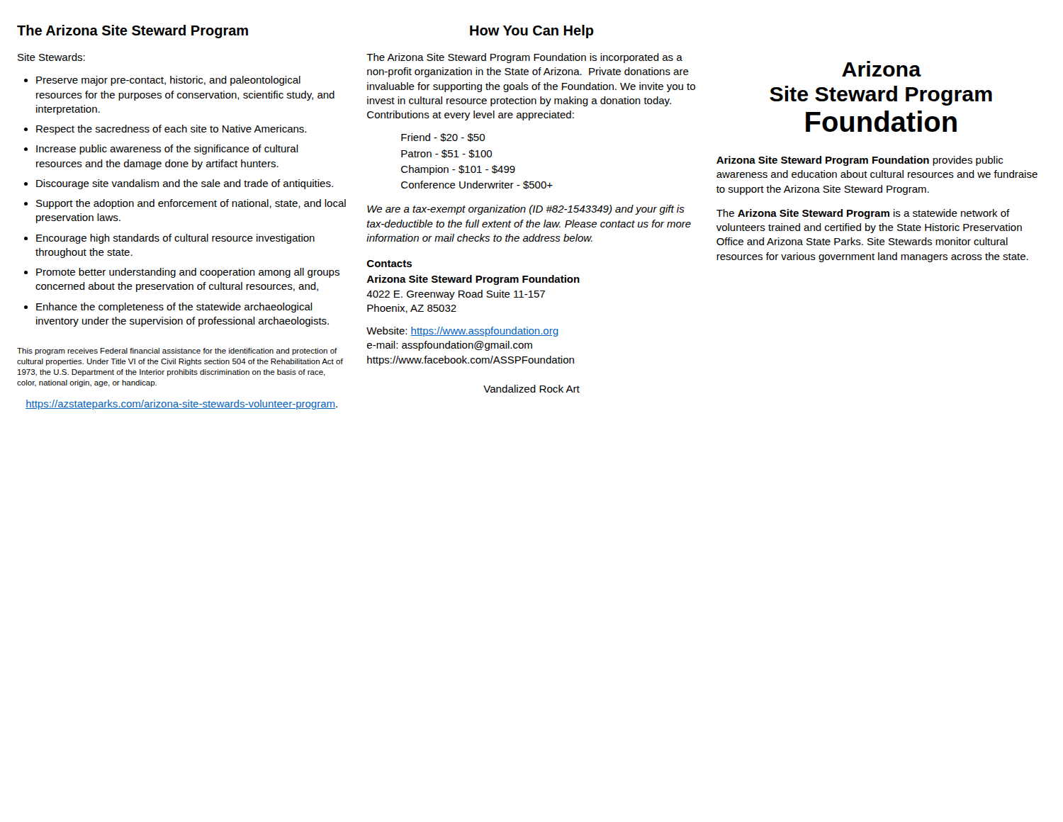The Arizona Site Steward Program
Site Stewards:
Preserve major pre-contact, historic, and paleontological resources for the purposes of conservation, scientific study, and interpretation.
Respect the sacredness of each site to Native Americans.
Increase public awareness of the significance of cultural resources and the damage done by artifact hunters.
Discourage site vandalism and the sale and trade of antiquities.
Support the adoption and enforcement of national, state, and local preservation laws.
Encourage high standards of cultural resource investigation throughout the state.
Promote better understanding and cooperation among all groups concerned about the preservation of cultural resources, and,
Enhance the completeness of the statewide archaeological inventory under the supervision of professional archaeologists.
This program receives Federal financial assistance for the identification and protection of cultural properties. Under Title VI of the Civil Rights section 504 of the Rehabilitation Act of 1973, the U.S. Department of the Interior prohibits discrimination on the basis of race, color, national origin, age, or handicap.
https://azstateparks.com/arizona-site-stewards-volunteer-program.
How You Can Help
The Arizona Site Steward Program Foundation is incorporated as a non-profit organization in the State of Arizona. Private donations are invaluable for supporting the goals of the Foundation. We invite you to invest in cultural resource protection by making a donation today. Contributions at every level are appreciated:
Friend - $20 - $50
Patron - $51 - $100
Champion - $101 - $499
Conference Underwriter - $500+
We are a tax-exempt organization (ID #82-1543349) and your gift is tax-deductible to the full extent of the law. Please contact us for more information or mail checks to the address below.
Contacts
Arizona Site Steward Program Foundation
4022 E. Greenway Road Suite 11-157
Phoenix, AZ 85032
Website: https://www.asspfoundation.org
e-mail: asspfoundation@gmail.com
https://www.facebook.com/ASSPFoundation
Vandalized Rock Art
Arizona
Site Steward Program
Foundation
Arizona Site Steward Program Foundation provides public awareness and education about cultural resources and we fundraise to support the Arizona Site Steward Program.
The Arizona Site Steward Program is a statewide network of volunteers trained and certified by the State Historic Preservation Office and Arizona State Parks. Site Stewards monitor cultural resources for various government land managers across the state.